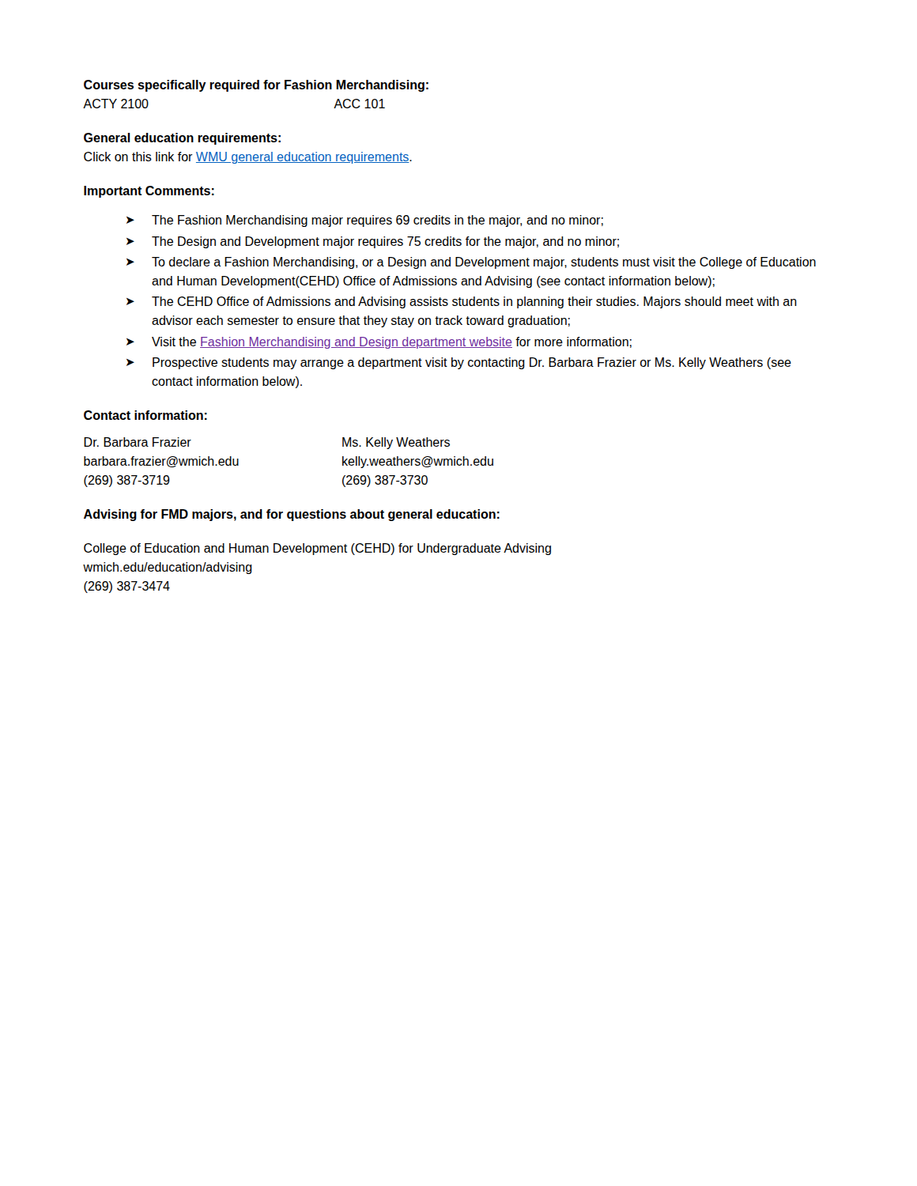Courses specifically required for Fashion Merchandising:
| ACTY 2100 | ACC 101 |
General education requirements:
Click on this link for WMU general education requirements.
Important Comments:
The Fashion Merchandising major requires 69 credits in the major, and no minor;
The Design and Development major requires 75 credits for the major, and no minor;
To declare a Fashion Merchandising, or a Design and Development major, students must visit the College of Education and Human Development(CEHD) Office of Admissions and Advising (see contact information below);
The CEHD Office of Admissions and Advising assists students in planning their studies. Majors should meet with an advisor each semester to ensure that they stay on track toward graduation;
Visit the Fashion Merchandising and Design department website for more information;
Prospective students may arrange a department visit by contacting Dr. Barbara Frazier or Ms. Kelly Weathers (see contact information below).
Contact information:
| Dr. Barbara Frazier | Ms. Kelly Weathers |
| barbara.frazier@wmich.edu | kelly.weathers@wmich.edu |
| (269) 387-3719 | (269) 387-3730 |
Advising for FMD majors, and for questions about general education:
College of Education and Human Development (CEHD) for Undergraduate Advising
wmich.edu/education/advising
(269) 387-3474